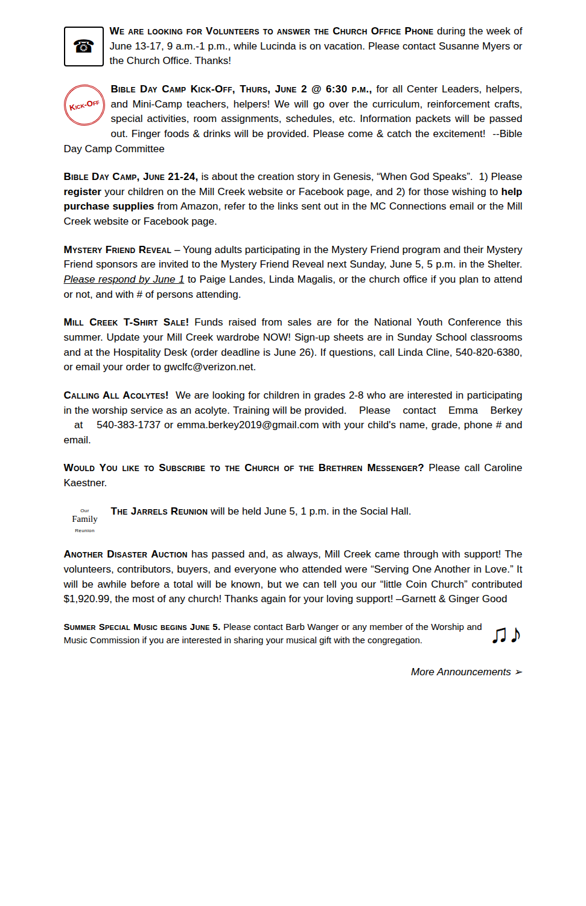We are looking for Volunteers to answer the Church Office Phone ☎ during the week of June 13-17, 9 a.m.-1 p.m., while Lucinda is on vacation. Please contact Susanne Myers or the Church Office. Thanks!
Bible Day Camp Kick-Off, Thurs, June 2 @ 6:30 p.m., Kick-Off for all Center Leaders, helpers, and Mini-Camp teachers, helpers! We will go over the curriculum, reinforcement crafts, special activities, room assignments, schedules, etc. Information packets will be passed out. Finger foods & drinks will be provided. Please come & catch the excitement! --Bible Day Camp Committee
Bible Day Camp, June 21-24, is about the creation story in Genesis, “When God Speaks”. 1) Please register your children on the Mill Creek website or Facebook page, and 2) for those wishing to help purchase supplies from Amazon, refer to the links sent out in the MC Connections email or the Mill Creek website or Facebook page.
Mystery Friend Reveal – Young adults participating in the Mystery Friend program and their Mystery Friend sponsors are invited to the Mystery Friend Reveal next Sunday, June 5, 5 p.m. in the Shelter. Please respond by June 1 to Paige Landes, Linda Magalis, or the church office if you plan to attend or not, and with # of persons attending.
Mill Creek T-Shirt Sale! Funds raised from sales are for the National Youth Conference this summer. Update your Mill Creek wardrobe NOW! Sign-up sheets are in Sunday School classrooms and at the Hospitality Desk (order deadline is June 26). If questions, call Linda Cline, 540-820-6380, or email your order to gwclfc@verizon.net.
Calling All Acolytes! We are looking for children in grades 2-8 who are interested in participating in the worship service as an acolyte. Training will be provided. Please contact Emma Berkey at 540-383-1737 or emma.berkey2019@gmail.com with your child's name, grade, phone # and email.
Would You like to Subscribe to the Church of the Brethren Messenger? Please call Caroline Kaestner.
Our
Family
Reunion
The Jarrels Reunion will be held June 5, 1 p.m. in the Social Hall.
Another Disaster Auction has passed and, as always, Mill Creek came through with support! The volunteers, contributors, buyers, and everyone who attended were “Serving One Another in Love.” It will be awhile before a total will be known, but we can tell you our “little Coin Church” contributed $1,920.99, the most of any church! Thanks again for your loving support! –Garnett & Ginger Good
♫♪ Summer Special Music begins June 5. Please contact Barb Wanger or any member of the Worship and Music Commission if you are interested in sharing your musical gift with the congregation.
More Announcements ➢